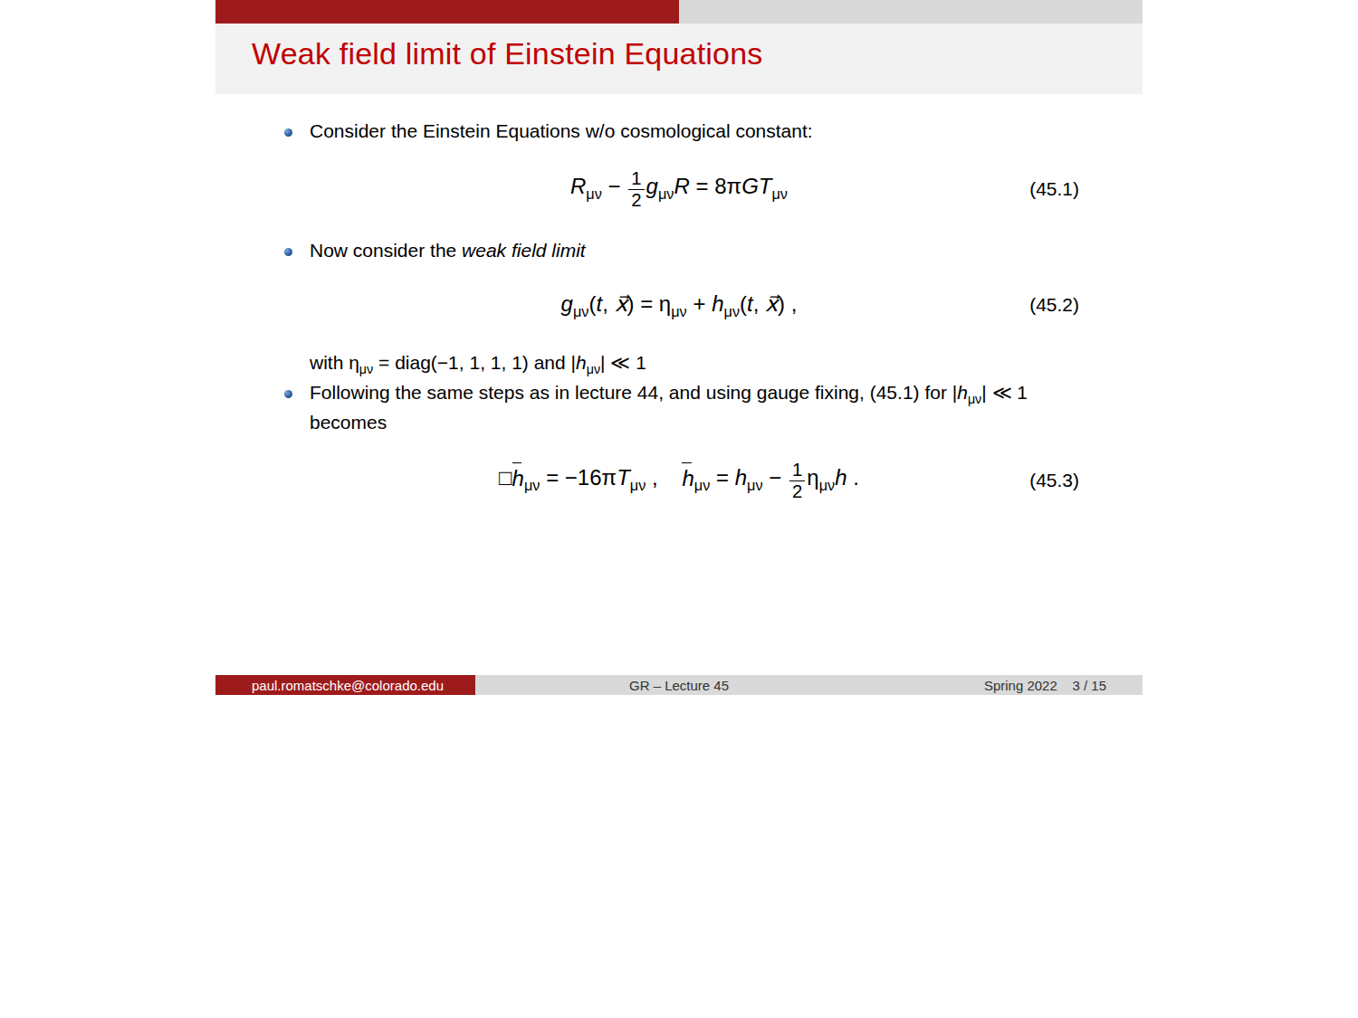Weak field limit of Einstein Equations
Consider the Einstein Equations w/o cosmological constant:
Rμν − 12 gμνR = 8πGTμν (45.1)
Now consider the weak field limit
gμν(t, x⃗) = ημν + hμν(t, x⃗) , (45.2)
with ημν = diag(−1, 1, 1, 1) and |hμν| ≪ 1
Following the same steps as in lecture 44, and using gauge fixing, (45.1) for |hμν| ≪ 1 becomes
□hμν = −16πTμν , hμν = hμν − 12ημνh . (45.3)
paul.romatschke@colorado.edu
GR – Lecture 45
Spring 2022 3 / 15